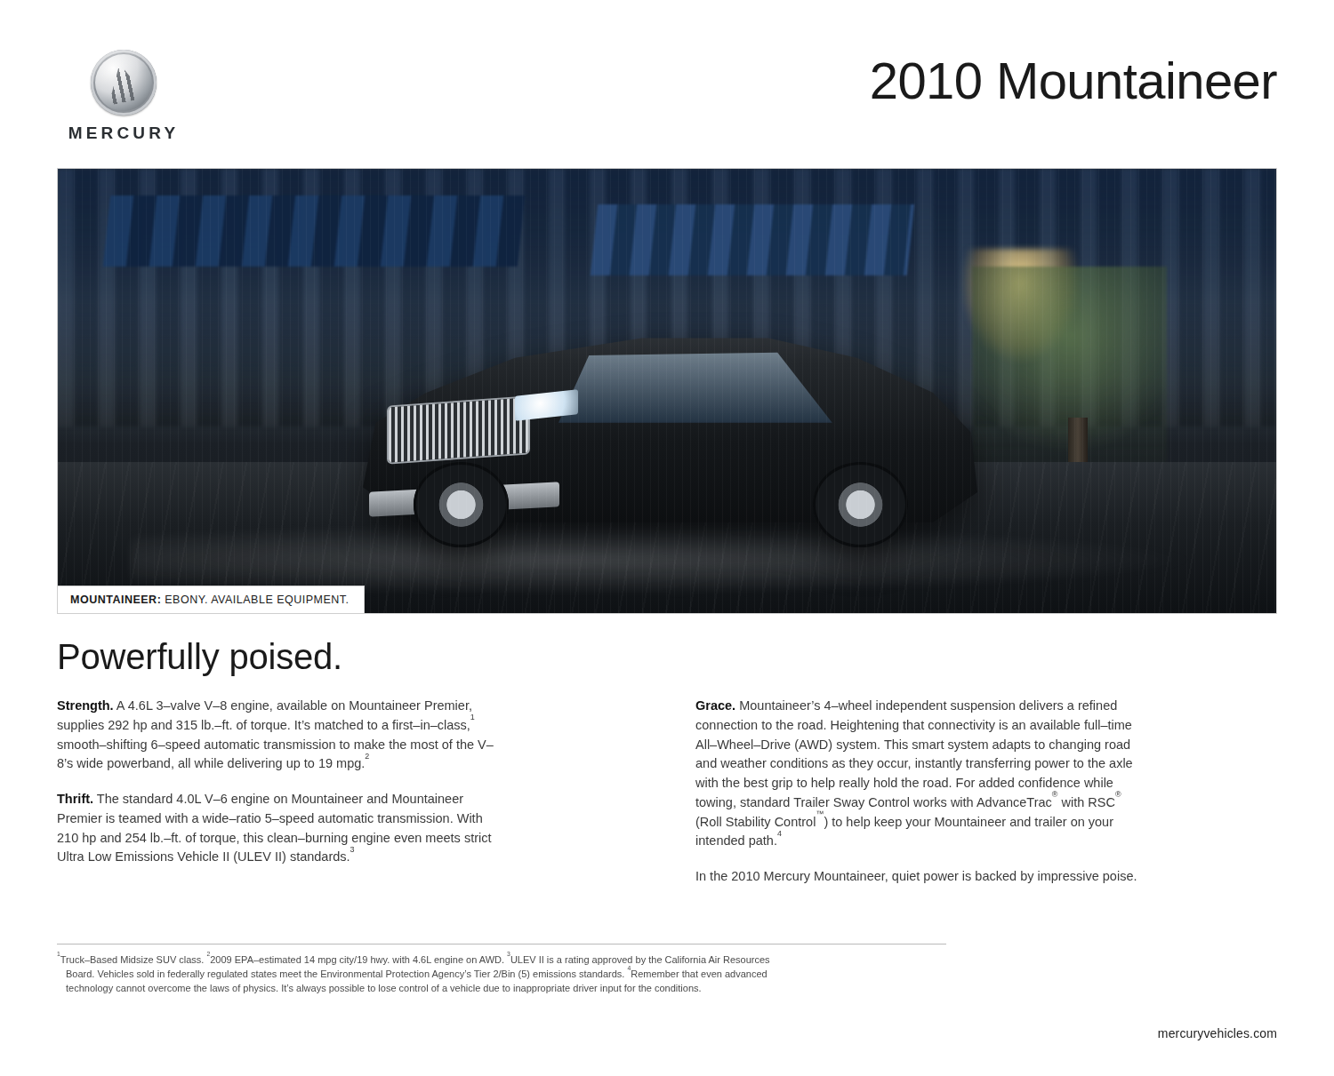MERCURY
2010 Mountaineer
MOUNTAINEER: EBONY. AVAILABLE EQUIPMENT.
Powerfully poised.
Strength. A 4.6L 3–valve V–8 engine, available on Mountaineer Premier, supplies 292 hp and 315 lb.–ft. of torque. It’s matched to a first–in–class,1 smooth–shifting 6–speed automatic transmission to make the most of the V–8’s wide powerband, all while delivering up to 19 mpg.2
Thrift. The standard 4.0L V–6 engine on Mountaineer and Mountaineer Premier is teamed with a wide–ratio 5–speed automatic transmission. With 210 hp and 254 lb.–ft. of torque, this clean–burning engine even meets strict Ultra Low Emissions Vehicle II (ULEV II) standards.3
Grace. Mountaineer’s 4–wheel independent suspension delivers a refined connection to the road. Heightening that connectivity is an available full–time All–Wheel–Drive (AWD) system. This smart system adapts to changing road and weather conditions as they occur, instantly transferring power to the axle with the best grip to help really hold the road. For added confidence while towing, standard Trailer Sway Control works with AdvanceTrac® with RSC® (Roll Stability Control™) to help keep your Mountaineer and trailer on your intended path.4
In the 2010 Mercury Mountaineer, quiet power is backed by impressive poise.
1Truck–Based Midsize SUV class. 22009 EPA–estimated 14 mpg city/19 hwy. with 4.6L engine on AWD. 3ULEV II is a rating approved by the California Air Resources
Board. Vehicles sold in federally regulated states meet the Environmental Protection Agency’s Tier 2/Bin (5) emissions standards. 4Remember that even advanced
technology cannot overcome the laws of physics. It’s always possible to lose control of a vehicle due to inappropriate driver input for the conditions.
mercuryvehicles.com